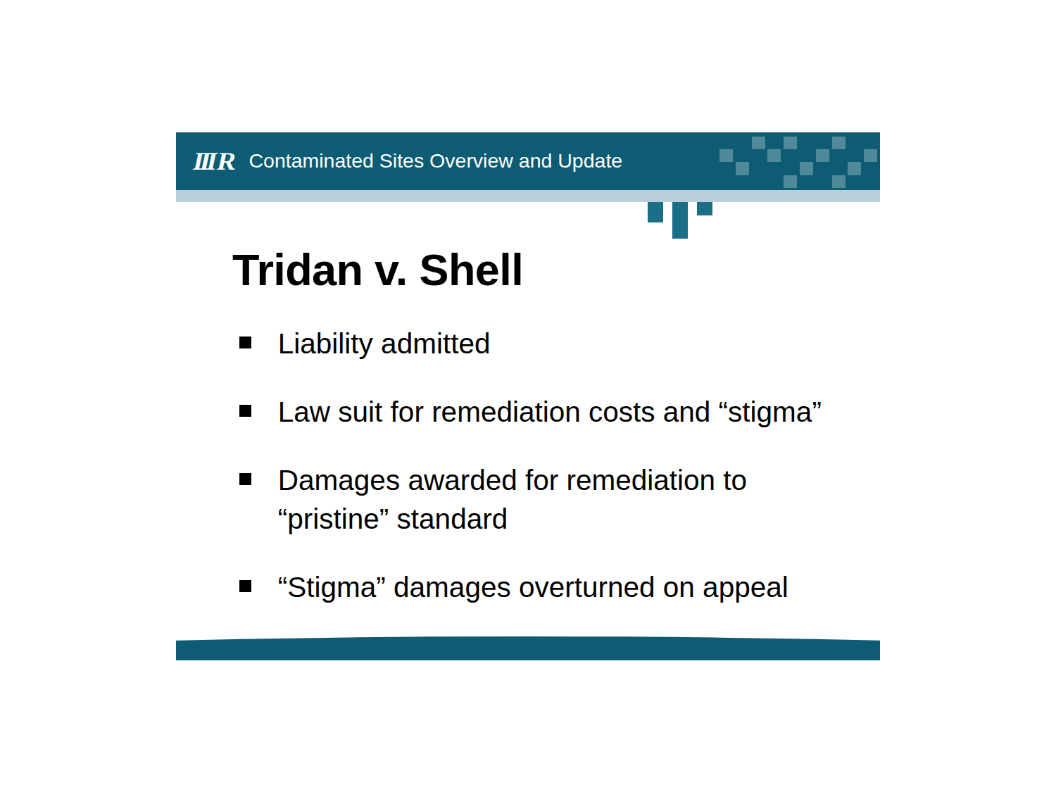IIIR
Contaminated Sites Overview and Update
Tridan v. Shell
Liability admitted
Law suit for remediation costs and “stigma”
Damages awarded for remediation to “pristine” standard
“Stigma” damages overturned on appeal
McLennan Ross LLP 16